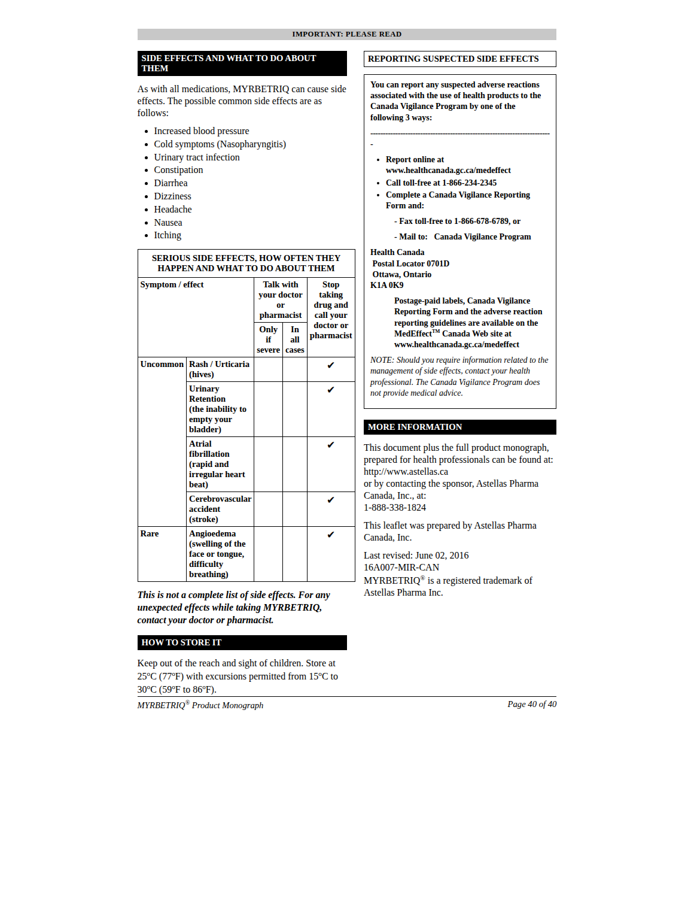IMPORTANT: PLEASE READ
SIDE EFFECTS AND WHAT TO DO ABOUT THEM
As with all medications, MYRBETRIQ can cause side effects. The possible common side effects are as follows:
Increased blood pressure
Cold symptoms (Nasopharyngitis)
Urinary tract infection
Constipation
Diarrhea
Dizziness
Headache
Nausea
Itching
| SERIOUS SIDE EFFECTS, HOW OFTEN THEY HAPPEN AND WHAT TO DO ABOUT THEM |
| Symptom / effect | Talk with your doctor or pharmacist | Stop taking drug and call your doctor or pharmacist |
| Only if severe | In all cases |
| Uncommon | Rash / Urticaria (hives) | | | ✔ |
| Urinary Retention (the inability to empty your bladder) | | | ✔ |
| Atrial fibrillation (rapid and irregular heart beat) | | | ✔ |
| Cerebrovascular accident (stroke) | | | ✔ |
| Rare | Angioedema (swelling of the face or tongue, difficulty breathing) | | | ✔ |
This is not a complete list of side effects. For any unexpected effects while taking MYRBETRIQ, contact your doctor or pharmacist.
HOW TO STORE IT
Keep out of the reach and sight of children. Store at 25oC (77oF) with excursions permitted from 15oC to 30oC (59oF to 86oF).
REPORTING SUSPECTED SIDE EFFECTS
You can report any suspected adverse reactions associated with the use of health products to the Canada Vigilance Program by one of the following 3 ways:
-------------------------------------------------------------------------
Report online at www.healthcanada.gc.ca/medeffect
Call toll-free at 1-866-234-2345
Complete a Canada Vigilance Reporting Form and:
- Fax toll-free to 1-866-678-6789, or
- Mail to: Canada Vigilance Program
Health Canada
Postal Locator 0701D
Ottawa, Ontario
K1A 0K9
Postage-paid labels, Canada Vigilance Reporting Form and the adverse reaction reporting guidelines are available on the MedEffectTM Canada Web site at www.healthcanada.gc.ca/medeffect
NOTE: Should you require information related to the management of side effects, contact your health professional. The Canada Vigilance Program does not provide medical advice.
MORE INFORMATION
This document plus the full product monograph, prepared for health professionals can be found at:
http://www.astellas.ca
or by contacting the sponsor, Astellas Pharma Canada, Inc., at:
1-888-338-1824
This leaflet was prepared by Astellas Pharma Canada, Inc.
Last revised: June 02, 2016
16A007-MIR-CAN
MYRBETRIQ® is a registered trademark of Astellas Pharma Inc.
MYRBETRIQ® Product Monograph
Page 40 of 40